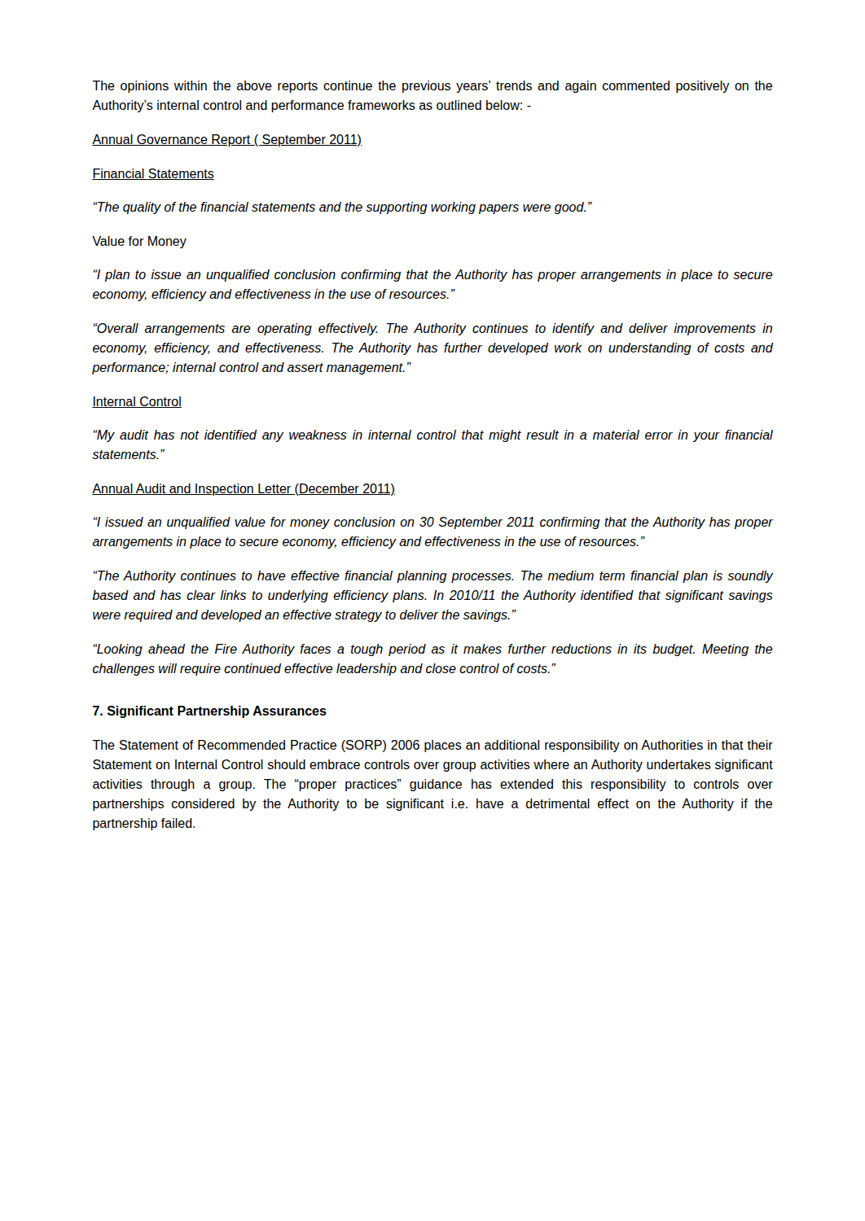The opinions within the above reports continue the previous years’ trends and again commented positively on the Authority’s internal control and performance frameworks as outlined below: -
Annual Governance Report ( September 2011)
Financial Statements
“The quality of the financial statements and the supporting working papers were good.”
Value for Money
“I plan to issue an unqualified conclusion confirming that the Authority has proper arrangements in place to secure economy, efficiency and effectiveness in the use of resources.”
“Overall arrangements are operating effectively. The Authority continues to identify and deliver improvements in economy, efficiency, and effectiveness. The Authority has further developed work on understanding of costs and performance; internal control and assert management.”
Internal Control
“My audit has not identified any weakness in internal control that might result in a material error in your financial statements.”
Annual Audit and Inspection Letter (December 2011)
“I issued an unqualified value for money conclusion on 30 September 2011 confirming that the Authority has proper arrangements in place to secure economy, efficiency and effectiveness in the use of resources.”
“The Authority continues to have effective financial planning processes. The medium term financial plan is soundly based and has clear links to underlying efficiency plans. In 2010/11 the Authority identified that significant savings were required and developed an effective strategy to deliver the savings.”
“Looking ahead the Fire Authority faces a tough period as it makes further reductions in its budget. Meeting the challenges will require continued effective leadership and close control of costs.”
7. Significant Partnership Assurances
The Statement of Recommended Practice (SORP) 2006 places an additional responsibility on Authorities in that their Statement on Internal Control should embrace controls over group activities where an Authority undertakes significant activities through a group. The “proper practices” guidance has extended this responsibility to controls over partnerships considered by the Authority to be significant i.e. have a detrimental effect on the Authority if the partnership failed.